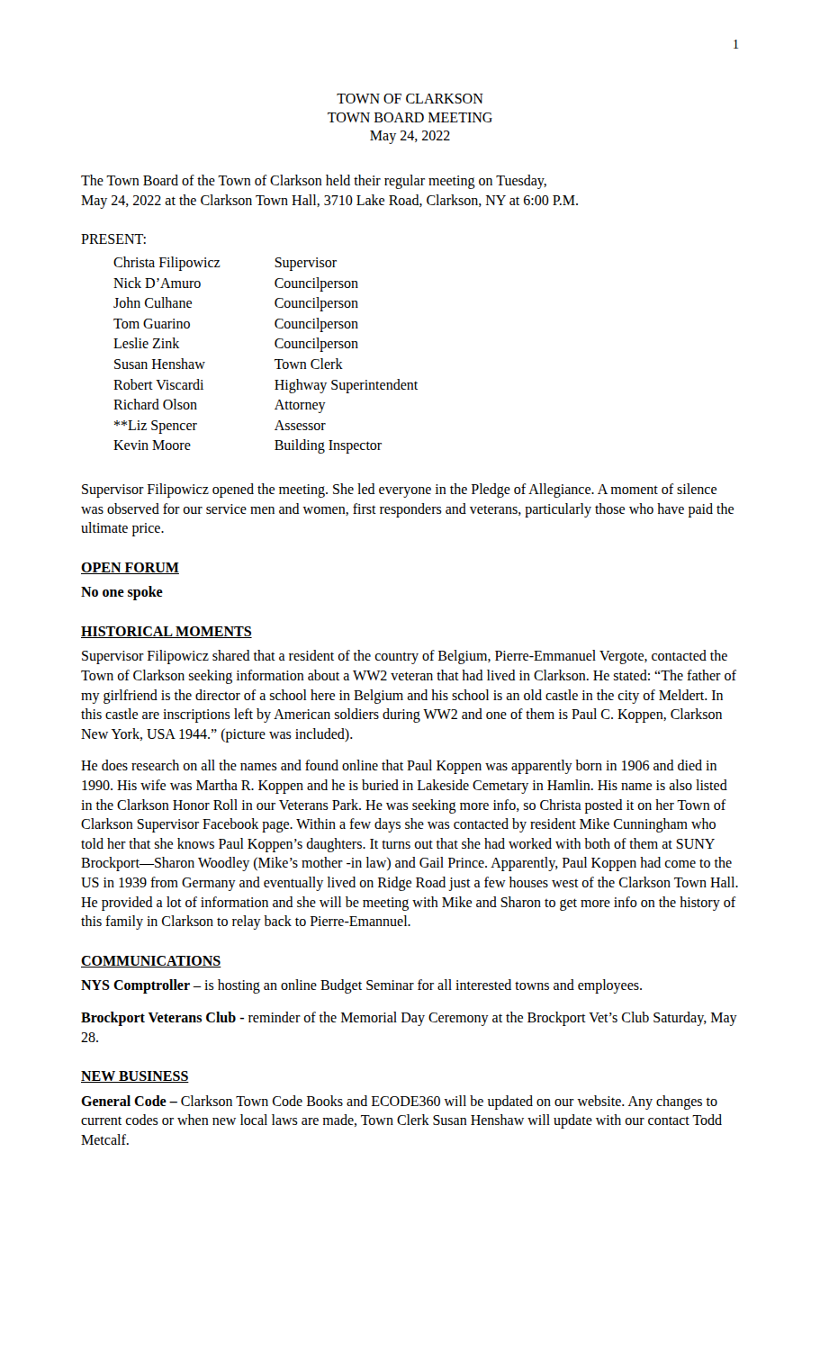1
TOWN OF CLARKSON
TOWN BOARD MEETING
May 24, 2022
The Town Board of the Town of Clarkson held their regular meeting on Tuesday,
May 24, 2022 at the Clarkson Town Hall, 3710 Lake Road, Clarkson, NY at 6:00 P.M.
PRESENT:
| Christa Filipowicz | Supervisor |
| Nick D’Amuro | Councilperson |
| John Culhane | Councilperson |
| Tom Guarino | Councilperson |
| Leslie Zink | Councilperson |
| Susan Henshaw | Town Clerk |
| Robert Viscardi | Highway Superintendent |
| Richard Olson | Attorney |
| **Liz Spencer | Assessor |
| Kevin Moore | Building Inspector |
Supervisor Filipowicz opened the meeting. She led everyone in the Pledge of Allegiance. A moment of silence was observed for our service men and women, first responders and veterans, particularly those who have paid the ultimate price.
OPEN FORUM
No one spoke
HISTORICAL MOMENTS
Supervisor Filipowicz shared that a resident of the country of Belgium, Pierre-Emmanuel Vergote, contacted the Town of Clarkson seeking information about a WW2 veteran that had lived in Clarkson. He stated: “The father of my girlfriend is the director of a school here in Belgium and his school is an old castle in the city of Meldert. In this castle are inscriptions left by American soldiers during WW2 and one of them is Paul C. Koppen, Clarkson New York, USA 1944.” (picture was included).
He does research on all the names and found online that Paul Koppen was apparently born in 1906 and died in 1990. His wife was Martha R. Koppen and he is buried in Lakeside Cemetary in Hamlin. His name is also listed in the Clarkson Honor Roll in our Veterans Park. He was seeking more info, so Christa posted it on her Town of Clarkson Supervisor Facebook page. Within a few days she was contacted by resident Mike Cunningham who told her that she knows Paul Koppen’s daughters. It turns out that she had worked with both of them at SUNY Brockport—Sharon Woodley (Mike’s mother -in law) and Gail Prince. Apparently, Paul Koppen had come to the US in 1939 from Germany and eventually lived on Ridge Road just a few houses west of the Clarkson Town Hall. He provided a lot of information and she will be meeting with Mike and Sharon to get more info on the history of this family in Clarkson to relay back to Pierre-Emannuel.
COMMUNICATIONS
NYS Comptroller – is hosting an online Budget Seminar for all interested towns and employees.
Brockport Veterans Club - reminder of the Memorial Day Ceremony at the Brockport Vet’s Club Saturday, May 28.
NEW BUSINESS
General Code – Clarkson Town Code Books and ECODE360 will be updated on our website. Any changes to current codes or when new local laws are made, Town Clerk Susan Henshaw will update with our contact Todd Metcalf.